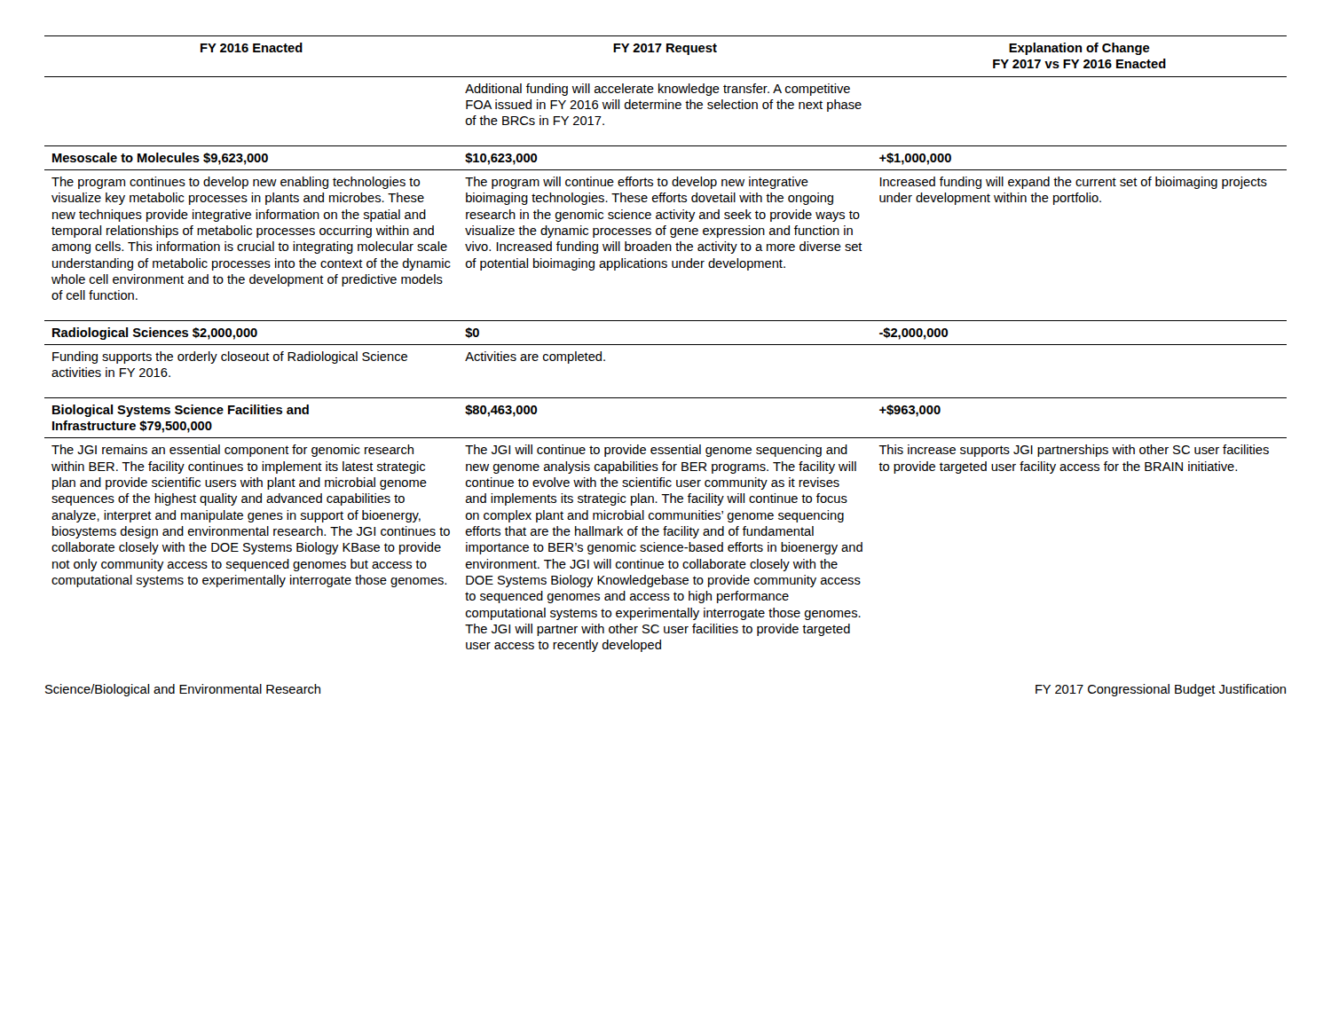| FY 2016 Enacted | FY 2017 Request | Explanation of Change FY 2017 vs FY 2016 Enacted |
| --- | --- | --- |
| | Additional funding will accelerate knowledge transfer. A competitive FOA issued in FY 2016 will determine the selection of the next phase of the BRCs in FY 2017. | |
| Mesoscale to Molecules $9,623,000 | $10,623,000 | +$1,000,000 |
| The program continues to develop new enabling technologies to visualize key metabolic processes in plants and microbes. These new techniques provide integrative information on the spatial and temporal relationships of metabolic processes occurring within and among cells. This information is crucial to integrating molecular scale understanding of metabolic processes into the context of the dynamic whole cell environment and to the development of predictive models of cell function. | The program will continue efforts to develop new integrative bioimaging technologies. These efforts dovetail with the ongoing research in the genomic science activity and seek to provide ways to visualize the dynamic processes of gene expression and function in vivo. Increased funding will broaden the activity to a more diverse set of potential bioimaging applications under development. | Increased funding will expand the current set of bioimaging projects under development within the portfolio. |
| Radiological Sciences $2,000,000 | $0 | -$2,000,000 |
| Funding supports the orderly closeout of Radiological Science activities in FY 2016. | Activities are completed. | |
| Biological Systems Science Facilities and Infrastructure $79,500,000 | $80,463,000 | +$963,000 |
| The JGI remains an essential component for genomic research within BER. The facility continues to implement its latest strategic plan and provide scientific users with plant and microbial genome sequences of the highest quality and advanced capabilities to analyze, interpret and manipulate genes in support of bioenergy, biosystems design and environmental research. The JGI continues to collaborate closely with the DOE Systems Biology KBase to provide not only community access to sequenced genomes but access to computational systems to experimentally interrogate those genomes. | The JGI will continue to provide essential genome sequencing and new genome analysis capabilities for BER programs. The facility will continue to evolve with the scientific user community as it revises and implements its strategic plan. The facility will continue to focus on complex plant and microbial communities’ genome sequencing efforts that are the hallmark of the facility and of fundamental importance to BER’s genomic science-based efforts in bioenergy and environment. The JGI will continue to collaborate closely with the DOE Systems Biology Knowledgebase to provide community access to sequenced genomes and access to high performance computational systems to experimentally interrogate those genomes. The JGI will partner with other SC user facilities to provide targeted user access to recently developed | This increase supports JGI partnerships with other SC user facilities to provide targeted user facility access for the BRAIN initiative. |
Science/Biological and Environmental Research
FY 2017 Congressional Budget Justification